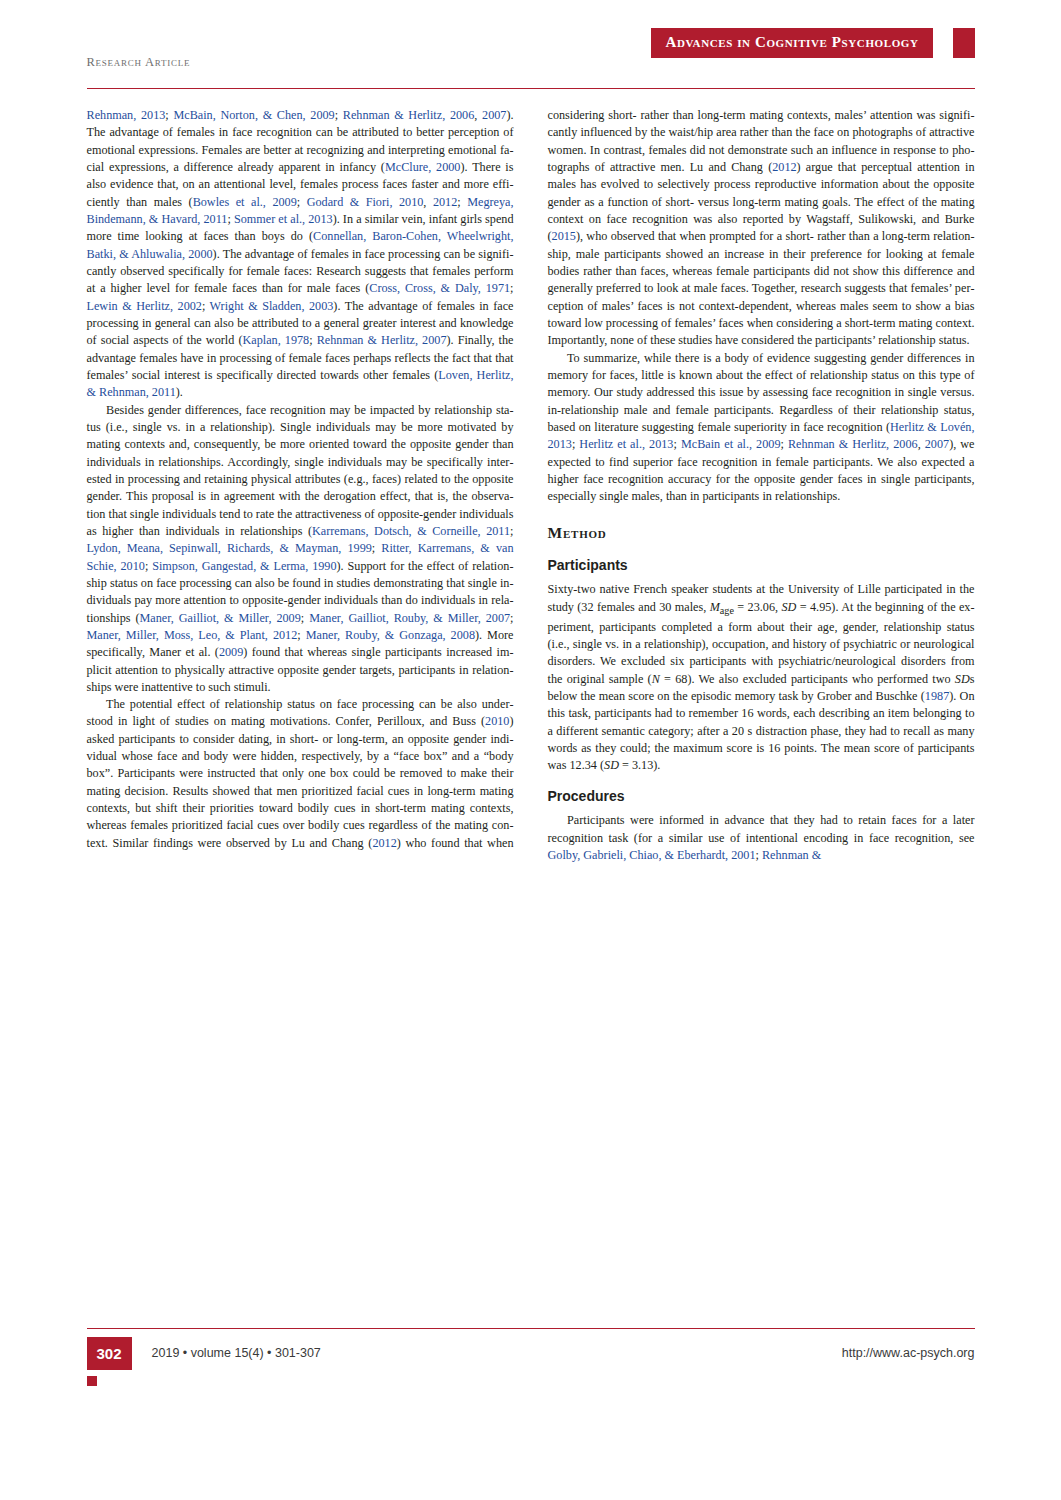Advances in Cognitive Psychology
Research Article
Rehnman, 2013; McBain, Norton, & Chen, 2009; Rehnman & Herlitz, 2006, 2007). The advantage of females in face recognition can be attributed to better perception of emotional expressions. Females are better at recognizing and interpreting emotional facial expressions, a difference already apparent in infancy (McClure, 2000). There is also evidence that, on an attentional level, females process faces faster and more efficiently than males (Bowles et al., 2009; Godard & Fiori, 2010, 2012; Megreya, Bindemann, & Havard, 2011; Sommer et al., 2013). In a similar vein, infant girls spend more time looking at faces than boys do (Connellan, Baron-Cohen, Wheelwright, Batki, & Ahluwalia, 2000). The advantage of females in face processing can be significantly observed specifically for female faces: Research suggests that females perform at a higher level for female faces than for male faces (Cross, Cross, & Daly, 1971; Lewin & Herlitz, 2002; Wright & Sladden, 2003). The advantage of females in face processing in general can also be attributed to a general greater interest and knowledge of social aspects of the world (Kaplan, 1978; Rehnman & Herlitz, 2007). Finally, the advantage females have in processing of female faces perhaps reflects the fact that that females’ social interest is specifically directed towards other females (Loven, Herlitz, & Rehnman, 2011).
Besides gender differences, face recognition may be impacted by relationship status (i.e., single vs. in a relationship). Single individuals may be more motivated by mating contexts and, consequently, be more oriented toward the opposite gender than individuals in relationships. Accordingly, single individuals may be specifically interested in processing and retaining physical attributes (e.g., faces) related to the opposite gender. This proposal is in agreement with the derogation effect, that is, the observation that single individuals tend to rate the attractiveness of opposite-gender individuals as higher than individuals in relationships (Karremans, Dotsch, & Corneille, 2011; Lydon, Meana, Sepinwall, Richards, & Mayman, 1999; Ritter, Karremans, & van Schie, 2010; Simpson, Gangestad, & Lerma, 1990). Support for the effect of relationship status on face processing can also be found in studies demonstrating that single individuals pay more attention to opposite-gender individuals than do individuals in relationships (Maner, Gailliot, & Miller, 2009; Maner, Gailliot, Rouby, & Miller, 2007; Maner, Miller, Moss, Leo, & Plant, 2012; Maner, Rouby, & Gonzaga, 2008). More specifically, Maner et al. (2009) found that whereas single participants increased implicit attention to physically attractive opposite gender targets, participants in relationships were inattentive to such stimuli.
The potential effect of relationship status on face processing can be also understood in light of studies on mating motivations. Confer, Perilloux, and Buss (2010) asked participants to consider dating, in short- or long-term, an opposite gender individual whose face and body were hidden, respectively, by a “face box” and a “body box”. Participants were instructed that only one box could be removed to make their mating decision. Results showed that men prioritized facial cues in long-term mating contexts, but shift their priorities toward bodily cues in short-term mating contexts, whereas females prioritized facial cues over bodily cues regardless of the mating context. Similar findings were observed by Lu and Chang (2012) who found that when considering short- rather than long-term mating contexts, males’ attention was significantly influenced by the waist/hip area rather than the face on photographs of attractive women. In contrast, females did not demonstrate such an influence in response to photographs of attractive men. Lu and Chang (2012) argue that perceptual attention in males has evolved to selectively process reproductive information about the opposite gender as a function of short- versus long-term mating goals. The effect of the mating context on face recognition was also reported by Wagstaff, Sulikowski, and Burke (2015), who observed that when prompted for a short- rather than a long-term relationship, male participants showed an increase in their preference for looking at female bodies rather than faces, whereas female participants did not show this difference and generally preferred to look at male faces. Together, research suggests that females’ perception of males’ faces is not context-dependent, whereas males seem to show a bias toward low processing of females’ faces when considering a short-term mating context. Importantly, none of these studies have considered the participants’ relationship status.
To summarize, while there is a body of evidence suggesting gender differences in memory for faces, little is known about the effect of relationship status on this type of memory. Our study addressed this issue by assessing face recognition in single versus. in-relationship male and female participants. Regardless of their relationship status, based on literature suggesting female superiority in face recognition (Herlitz & Lovén, 2013; Herlitz et al., 2013; McBain et al., 2009; Rehnman & Herlitz, 2006, 2007), we expected to find superior face recognition in female participants. We also expected a higher face recognition accuracy for the opposite gender faces in single participants, especially single males, than in participants in relationships.
Method
Participants
Sixty-two native French speaker students at the University of Lille participated in the study (32 females and 30 males, Mage = 23.06, SD = 4.95). At the beginning of the experiment, participants completed a form about their age, gender, relationship status (i.e., single vs. in a relationship), occupation, and history of psychiatric or neurological disorders. We excluded six participants with psychiatric/neurological disorders from the original sample (N = 68). We also excluded participants who performed two SDs below the mean score on the episodic memory task by Grober and Buschke (1987). On this task, participants had to remember 16 words, each describing an item belonging to a different semantic category; after a 20 s distraction phase, they had to recall as many words as they could; the maximum score is 16 points. The mean score of participants was 12.34 (SD = 3.13).
Procedures
Participants were informed in advance that they had to retain faces for a later recognition task (for a similar use of intentional encoding in face recognition, see Golby, Gabrieli, Chiao, & Eberhardt, 2001; Rehnman &
302 2019 • volume 15(4) • 301-307
http://www.ac-psych.org